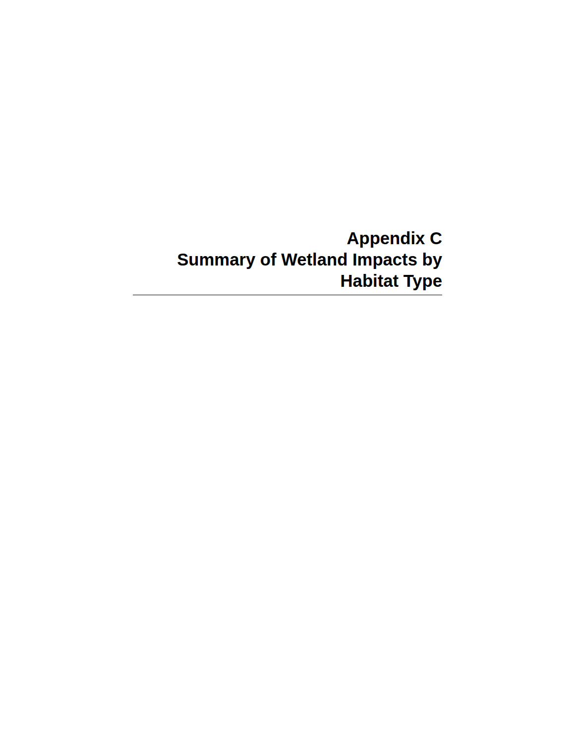Appendix C Summary of Wetland Impacts by Habitat Type